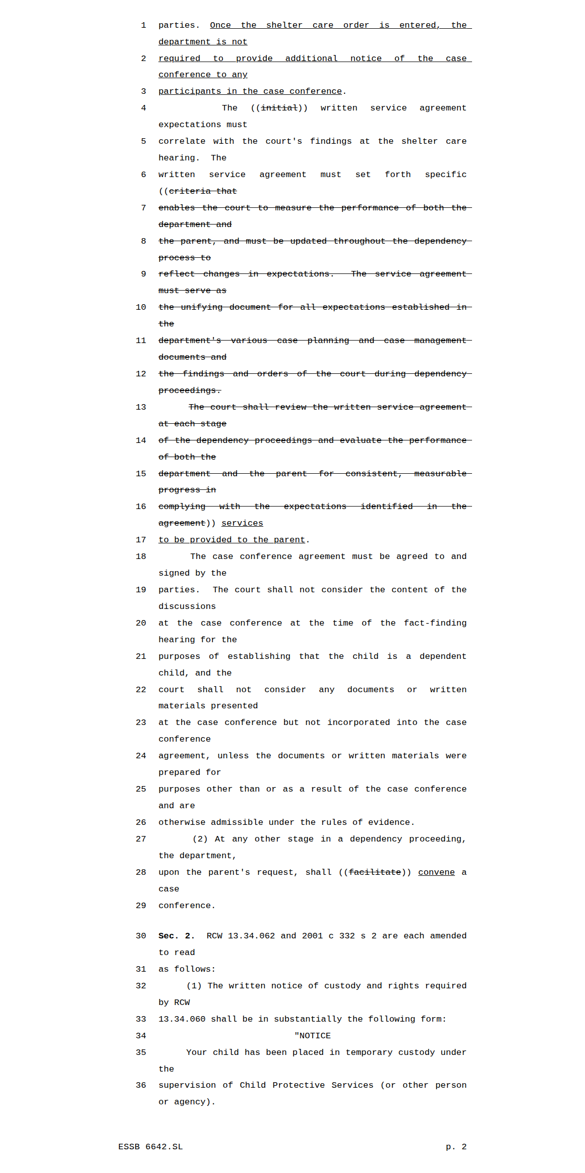1 parties. Once the shelter care order is entered, the department is not
2 required to provide additional notice of the case conference to any
3 participants in the case conference.
4 The ((initial)) written service agreement expectations must
5 correlate with the court's findings at the shelter care hearing. The
6 written service agreement must set forth specific ((criteria that
7 enables the court to measure the performance of both the department and
8 the parent, and must be updated throughout the dependency process to
9 reflect changes in expectations. The service agreement must serve as
10 the unifying document for all expectations established in the
11 department's various case planning and case management documents and
12 the findings and orders of the court during dependency proceedings.
13 The court shall review the written service agreement at each stage
14 of the dependency proceedings and evaluate the performance of both the
15 department and the parent for consistent, measurable progress in
16 complying with the expectations identified in the agreement)) services
17 to be provided to the parent.
18 The case conference agreement must be agreed to and signed by the
19 parties. The court shall not consider the content of the discussions
20 at the case conference at the time of the fact-finding hearing for the
21 purposes of establishing that the child is a dependent child, and the
22 court shall not consider any documents or written materials presented
23 at the case conference but not incorporated into the case conference
24 agreement, unless the documents or written materials were prepared for
25 purposes other than or as a result of the case conference and are
26 otherwise admissible under the rules of evidence.
27 (2) At any other stage in a dependency proceeding, the department,
28 upon the parent's request, shall ((facilitate)) convene a case
29 conference.
30 Sec. 2. RCW 13.34.062 and 2001 c 332 s 2 are each amended to read
31 as follows:
32 (1) The written notice of custody and rights required by RCW
3313.34.060 shall be in substantially the following form:
34"NOTICE
35 Your child has been placed in temporary custody under the
36 supervision of Child Protective Services (or other person or agency).
ESSB 6642.SL p. 2